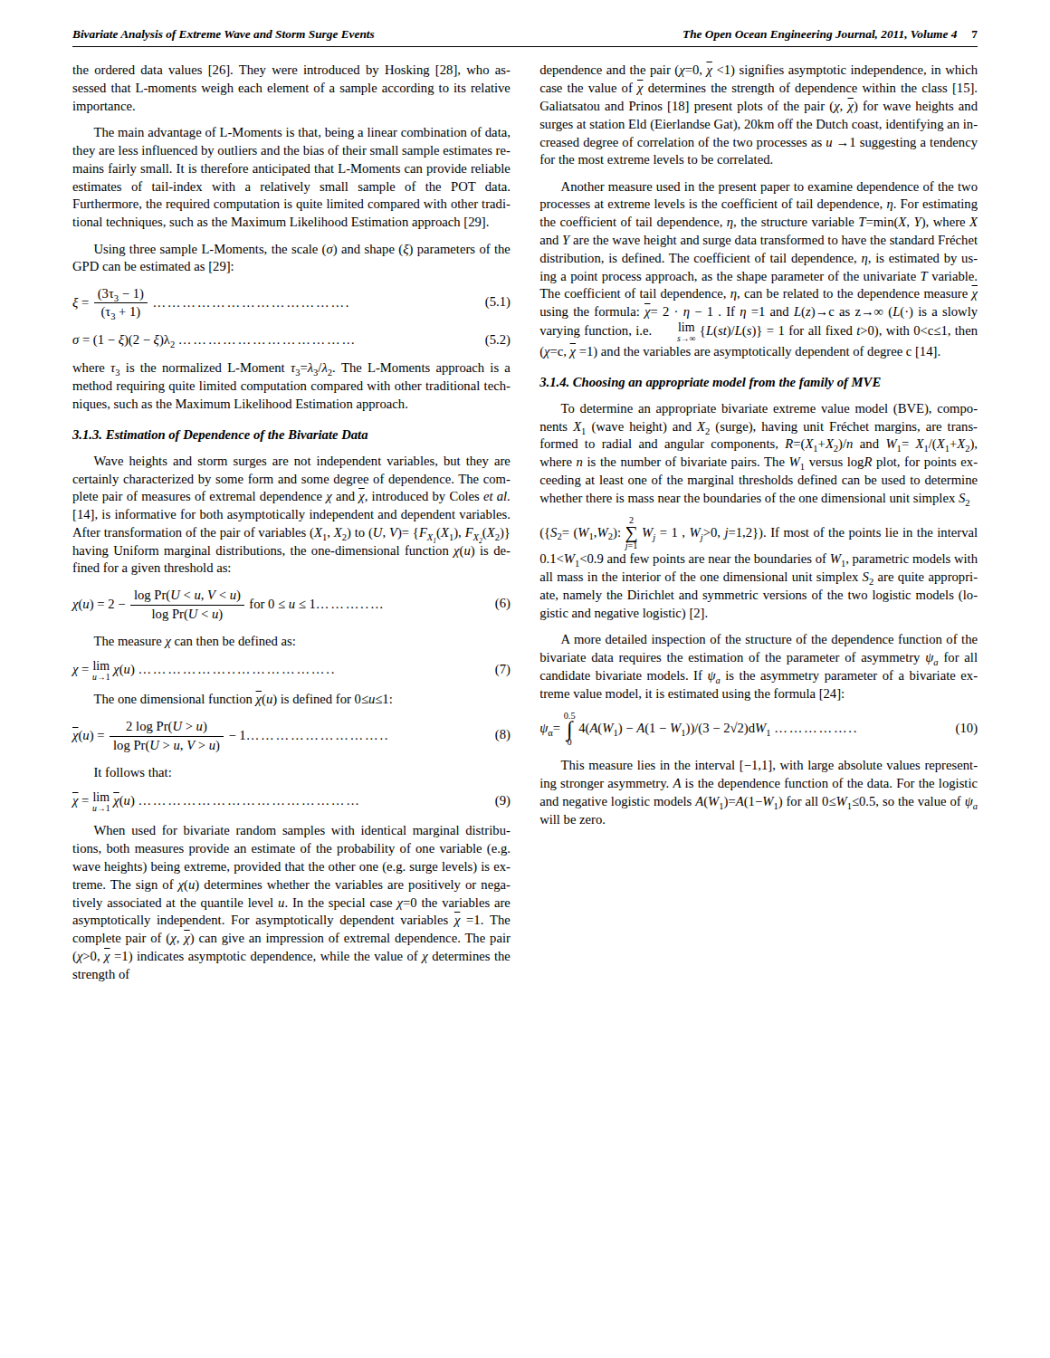Bivariate Analysis of Extreme Wave and Storm Surge Events
The Open Ocean Engineering Journal, 2011, Volume 47
the ordered data values [26]. They were introduced by Hosking [28], who assessed that L-moments weigh each element of a sample according to its relative importance.
The main advantage of L-Moments is that, being a linear combination of data, they are less influenced by outliers and the bias of their small sample estimates remains fairly small. It is therefore anticipated that L-Moments can provide reliable estimates of tail-index with a relatively small sample of the POT data. Furthermore, the required computation is quite limited compared with other traditional techniques, such as the Maximum Likelihood Estimation approach [29].
Using three sample L-Moments, the scale (σ) and shape (ξ) parameters of the GPD can be estimated as [29]:
ξ = (3τ3 − 1) (τ3 + 1) ………………………………….
(5.1)
σ = (1 − ξ)(2 − ξ)λ2 ………………………………
(5.2)
where τ3 is the normalized L-Moment τ3=λ3/λ2. The L-Moments approach is a method requiring quite limited computation compared with other traditional techniques, such as the Maximum Likelihood Estimation approach.
3.1.3. Estimation of Dependence of the Bivariate Data
Wave heights and storm surges are not independent variables, but they are certainly characterized by some form and some degree of dependence. The complete pair of measures of extremal dependence χ and χ, introduced by Coles et al. [14], is informative for both asymptotically independent and dependent variables. After transformation of the pair of variables (X1, X2) to (U, V)= {FX1(X1), FX2(X2)} having Uniform marginal distributions, the one-dimensional function χ(u) is defined for a given threshold as:
χ(u) = 2 − log Pr(U < u, V < u) log Pr(U < u) for 0 ≤ u ≤ 1………..…
(6)
The measure χ can then be defined as:
χ = lim u→1 χ(u) ………………..………………..
(7)
The one dimensional function χ(u) is defined for 0≤u≤1:
χ(u) = 2 log Pr(U > u) log Pr(U > u, V > u) − 1………………………..
(8)
It follows that:
χ = lim u→1 χ(u) ………………………………………
(9)
When used for bivariate random samples with identical marginal distributions, both measures provide an estimate of the probability of one variable (e.g. wave heights) being extreme, provided that the other one (e.g. surge levels) is extreme. The sign of χ(u) determines whether the variables are positively or negatively associated at the quantile level u. In the special case χ=0 the variables are asymptotically independent. For asymptotically dependent variables χ =1. The complete pair of (χ, χ) can give an impression of extremal dependence. The pair (χ>0, χ =1) indicates asymptotic dependence, while the value of χ determines the strength of
dependence and the pair (χ=0, χ <1) signifies asymptotic independence, in which case the value of χ determines the strength of dependence within the class [15]. Galiatsatou and Prinos [18] present plots of the pair (χ, χ) for wave heights and surges at station Eld (Eierlandse Gat), 20km off the Dutch coast, identifying an increased degree of correlation of the two processes as u →1 suggesting a tendency for the most extreme levels to be correlated.
Another measure used in the present paper to examine dependence of the two processes at extreme levels is the coefficient of tail dependence, η. For estimating the coefficient of tail dependence, η, the structure variable T=min(X, Y), where X and Y are the wave height and surge data transformed to have the standard Fréchet distribution, is defined. The coefficient of tail dependence, η, is estimated by using a point process approach, as the shape parameter of the univariate T variable. The coefficient of tail dependence, η, can be related to the dependence measure χ using the formula: χ= 2 · η − 1 . If η =1 and L(z)→c as z→∞ (L(·) is a slowly varying function, i.e. lim s→∞ {L(st)/L(s)} = 1 for all fixed t>0), with 0<c≤1, then (χ=c, χ =1) and the variables are asymptotically dependent of degree c [14].
3.1.4. Choosing an appropriate model from the family of MVE
To determine an appropriate bivariate extreme value model (BVE), components X1 (wave height) and X2 (surge), having unit Fréchet margins, are transformed to radial and angular components, R=(X1+X2)/n and W1= X1/(X1+X2), where n is the number of bivariate pairs. The W1 versus logR plot, for points exceeding at least one of the marginal thresholds defined can be used to determine whether there is mass near the boundaries of the one dimensional unit simplex S2
({S2= (W1,W2): 2∑j=1 Wj = 1 , Wj>0, j=1,2}). If most of the points lie in the interval 0.1<W1<0.9 and few points are near the boundaries of W1, parametric models with all mass in the interior of the one dimensional unit simplex S2 are quite appropriate, namely the Dirichlet and symmetric versions of the two logistic models (logistic and negative logistic) [2].
A more detailed inspection of the structure of the dependence function of the bivariate data requires the estimation of the parameter of asymmetry ψa for all candidate bivariate models. If ψa is the asymmetry parameter of a bivariate extreme value model, it is estimated using the formula [24]:
ψα= 0.5∫0 4(A(W1) − A(1 − W1))/(3 − 2√2)dW1 ……………..
(10)
This measure lies in the interval [−1,1], with large absolute values representing stronger asymmetry. A is the dependence function of the data. For the logistic and negative logistic models A(W1)=A(1−W1) for all 0≤W1≤0.5, so the value of ψa will be zero.